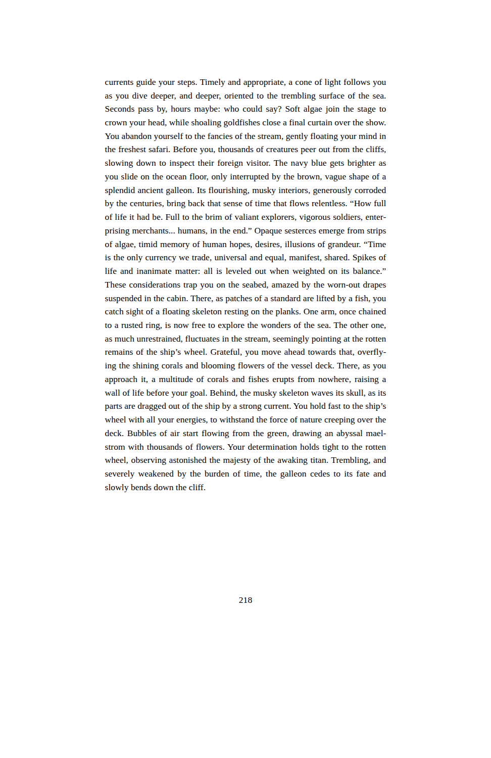currents guide your steps. Timely and appropriate, a cone of light follows you as you dive deeper, and deeper, oriented to the trembling surface of the sea. Seconds pass by, hours maybe: who could say? Soft algae join the stage to crown your head, while shoaling goldfishes close a final curtain over the show. You abandon yourself to the fancies of the stream, gently floating your mind in the freshest safari. Before you, thousands of creatures peer out from the cliffs, slowing down to inspect their foreign visitor. The navy blue gets brighter as you slide on the ocean floor, only interrupted by the brown, vague shape of a splendid ancient galleon. Its flourishing, musky interiors, generously corroded by the centuries, bring back that sense of time that flows relentless. “How full of life it had be. Full to the brim of valiant explorers, vigorous soldiers, enterprising merchants... humans, in the end.” Opaque sesterces emerge from strips of algae, timid memory of human hopes, desires, illusions of grandeur. “Time is the only currency we trade, universal and equal, manifest, shared. Spikes of life and inanimate matter: all is leveled out when weighted on its balance.” These considerations trap you on the seabed, amazed by the worn-out drapes suspended in the cabin. There, as patches of a standard are lifted by a fish, you catch sight of a floating skeleton resting on the planks. One arm, once chained to a rusted ring, is now free to explore the wonders of the sea. The other one, as much unrestrained, fluctuates in the stream, seemingly pointing at the rotten remains of the ship’s wheel. Grateful, you move ahead towards that, overflying the shining corals and blooming flowers of the vessel deck. There, as you approach it, a multitude of corals and fishes erupts from nowhere, raising a wall of life before your goal. Behind, the musky skeleton waves its skull, as its parts are dragged out of the ship by a strong current. You hold fast to the ship’s wheel with all your energies, to withstand the force of nature creeping over the deck. Bubbles of air start flowing from the green, drawing an abyssal maelstrom with thousands of flowers. Your determination holds tight to the rotten wheel, observing astonished the majesty of the awaking titan. Trembling, and severely weakened by the burden of time, the galleon cedes to its fate and slowly bends down the cliff.
218